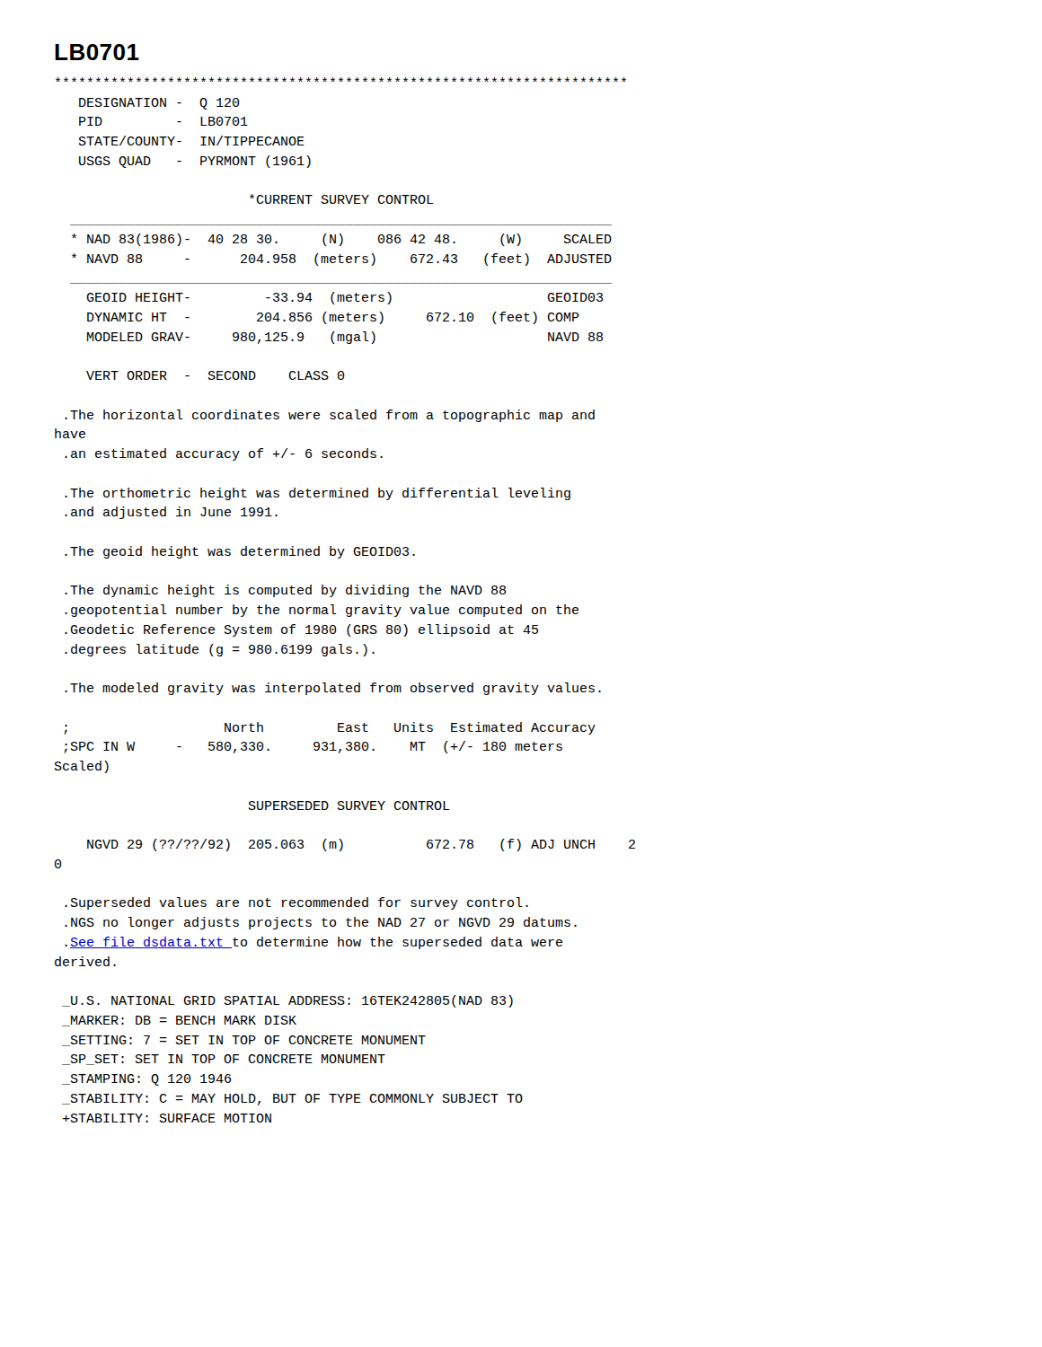LB0701
***********************************************************************
   DESIGNATION -  Q 120
   PID         -  LB0701
   STATE/COUNTY-  IN/TIPPECANOE
   USGS QUAD   -  PYRMONT (1961)

                        *CURRENT SURVEY CONTROL
  ___________________________________________________________________
  * NAD 83(1986)-  40 28 30.     (N)    086 42 48.     (W)     SCALED
  * NAVD 88     -      204.958  (meters)    672.43   (feet)  ADJUSTED
  ___________________________________________________________________
    GEOID HEIGHT-         -33.94  (meters)                   GEOID03
    DYNAMIC HT  -        204.856 (meters)     672.10  (feet) COMP
    MODELED GRAV-     980,125.9   (mgal)                     NAVD 88

    VERT ORDER  -  SECOND    CLASS 0

 .The horizontal coordinates were scaled from a topographic map and
have
 .an estimated accuracy of +/- 6 seconds.

 .The orthometric height was determined by differential leveling
 .and adjusted in June 1991.

 .The geoid height was determined by GEOID03.

 .The dynamic height is computed by dividing the NAVD 88
 .geopotential number by the normal gravity value computed on the
 .Geodetic Reference System of 1980 (GRS 80) ellipsoid at 45
 .degrees latitude (g = 980.6199 gals.).

 .The modeled gravity was interpolated from observed gravity values.

 ;                   North         East   Units  Estimated Accuracy
 ;SPC IN W     -   580,330.     931,380.    MT  (+/- 180 meters
Scaled)

                        SUPERSEDED SURVEY CONTROL

    NGVD 29 (??/??/92)  205.063  (m)          672.78   (f) ADJ UNCH    2
0

 .Superseded values are not recommended for survey control.
 .NGS no longer adjusts projects to the NAD 27 or NGVD 29 datums.
 .See file dsdata.txt to determine how the superseded data were
derived.

 _U.S. NATIONAL GRID SPATIAL ADDRESS: 16TEK242805(NAD 83)
 _MARKER: DB = BENCH MARK DISK
 _SETTING: 7 = SET IN TOP OF CONCRETE MONUMENT
 _SP_SET: SET IN TOP OF CONCRETE MONUMENT
 _STAMPING: Q 120 1946
 _STABILITY: C = MAY HOLD, BUT OF TYPE COMMONLY SUBJECT TO
 +STABILITY: SURFACE MOTION